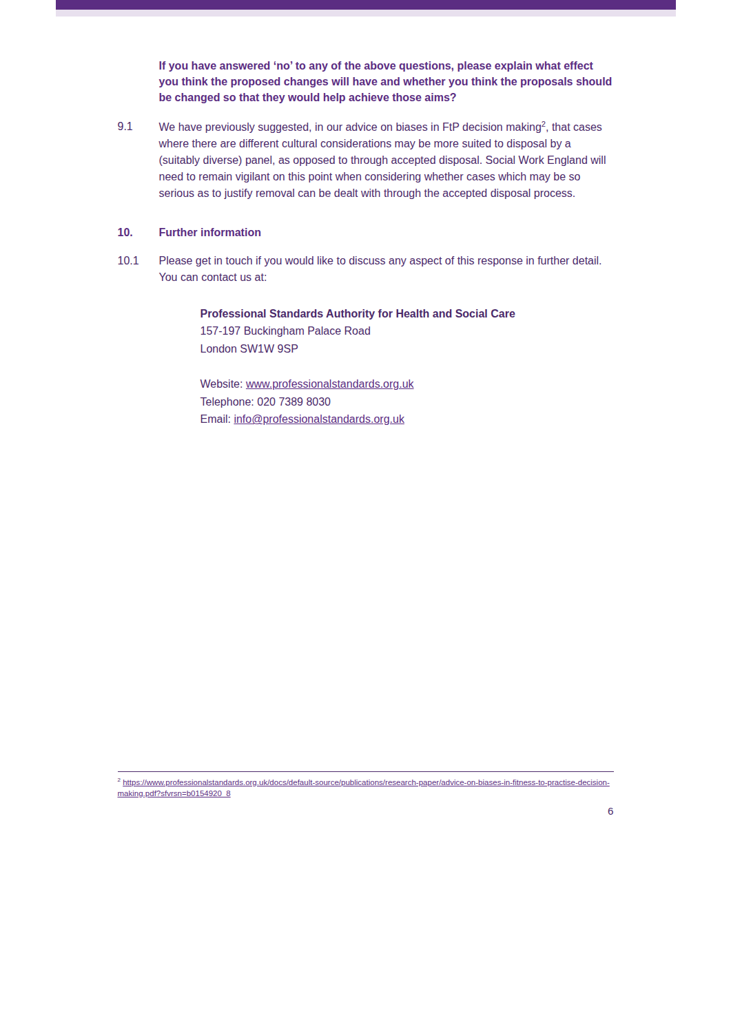If you have answered ‘no’ to any of the above questions, please explain what effect you think the proposed changes will have and whether you think the proposals should be changed so that they would help achieve those aims?
9.1
We have previously suggested, in our advice on biases in FtP decision making2, that cases where there are different cultural considerations may be more suited to disposal by a (suitably diverse) panel, as opposed to through accepted disposal. Social Work England will need to remain vigilant on this point when considering whether cases which may be so serious as to justify removal can be dealt with through the accepted disposal process.
10. Further information
10.1
Please get in touch if you would like to discuss any aspect of this response in further detail. You can contact us at:
Professional Standards Authority for Health and Social Care
157-197 Buckingham Palace Road
London SW1W 9SP
Website: www.professionalstandards.org.uk
Telephone: 020 7389 8030
Email: info@professionalstandards.org.uk
2 https://www.professionalstandards.org.uk/docs/default-source/publications/research-paper/advice-on-biases-in-fitness-to-practise-decision-making.pdf?sfvrsn=b0154920_8
6